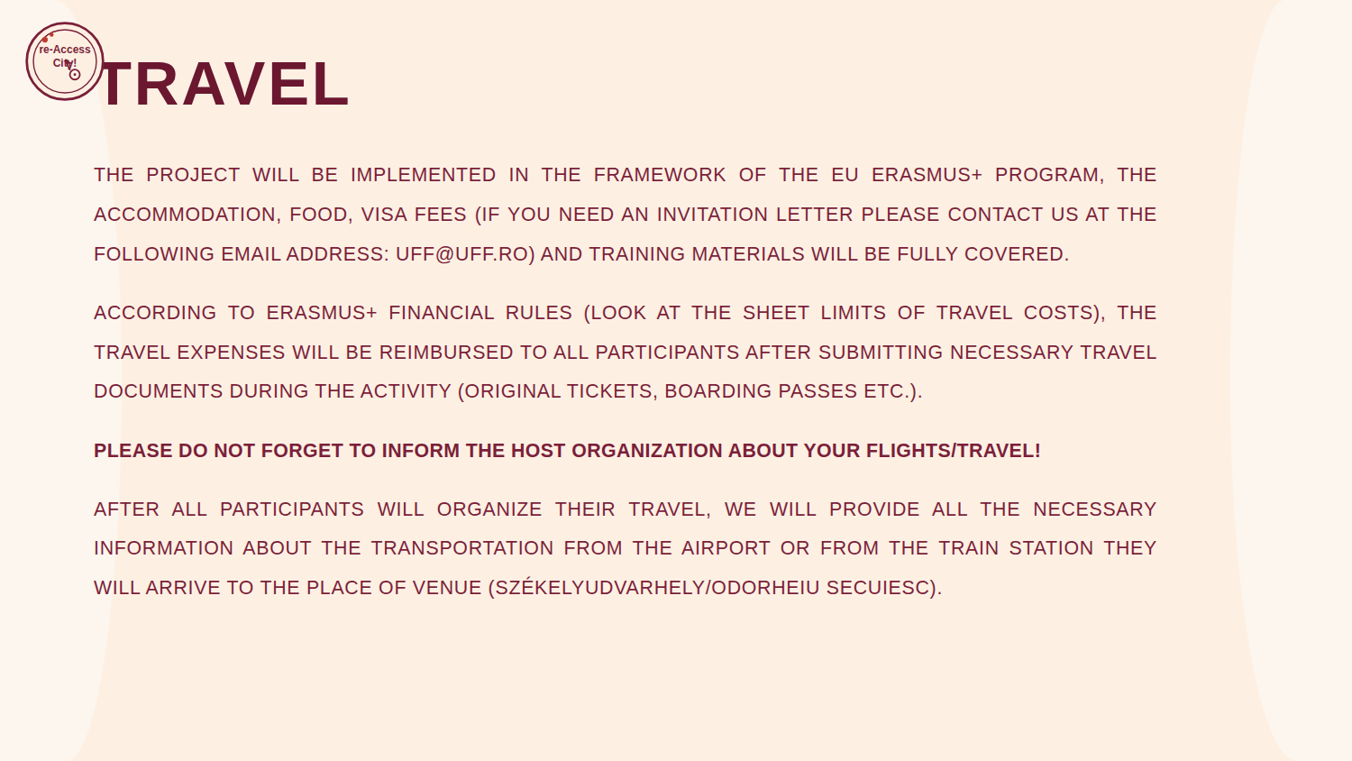re-Access City!
Travel
The project will be implemented in the framework of the EU Erasmus+ program, the accommodation, food, visa fees (if you need an invitation letter please contact us at the following email address: uff@uff.ro) and training materials will be fully covered.
According to Erasmus+ financial rules (look at the sheet limits of travel costs), the travel expenses will be reimbursed to all participants after submitting necessary travel documents during the activity (original tickets, boarding passes etc.).
Please do not forget to inform the host organization about your flights/travel!
After all participants will organize their travel, we will provide all the necessary information about the transportation from the airport or from the train station they will arrive to the place of venue (Székelyudvarhely/Odorheiu Secuiesc).